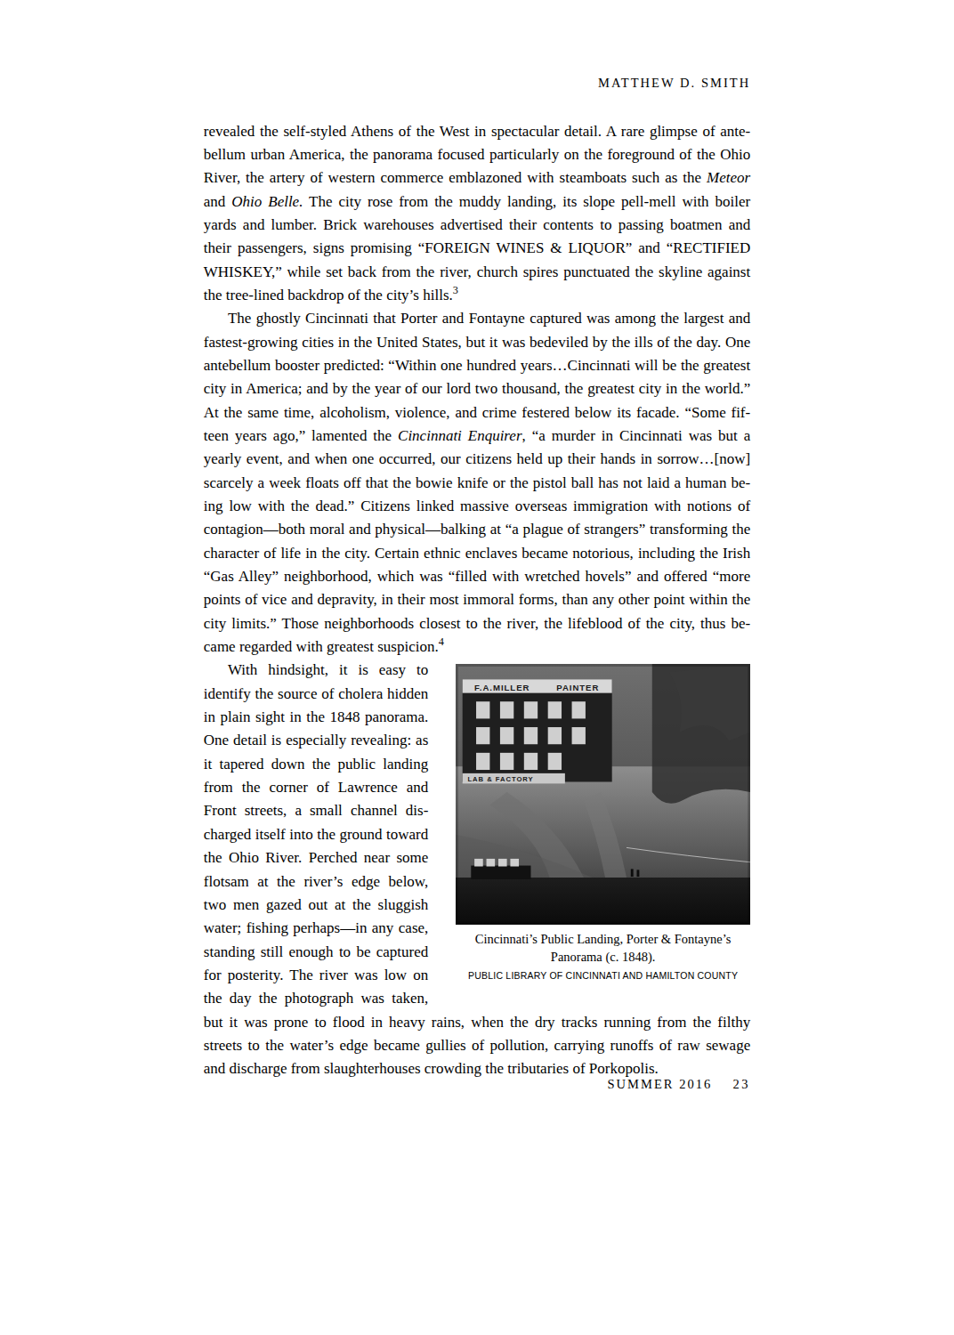Matthew D. Smith
revealed the self-styled Athens of the West in spectacular detail. A rare glimpse of antebellum urban America, the panorama focused particularly on the foreground of the Ohio River, the artery of western commerce emblazoned with steamboats such as the Meteor and Ohio Belle. The city rose from the muddy landing, its slope pell-mell with boiler yards and lumber. Brick warehouses advertised their contents to passing boatmen and their passengers, signs promising “FOREIGN WINES & LIQUOR” and “RECTIFIED WHISKEY,” while set back from the river, church spires punctuated the skyline against the tree-lined backdrop of the city’s hills.3
The ghostly Cincinnati that Porter and Fontayne captured was among the largest and fastest-growing cities in the United States, but it was bedeviled by the ills of the day. One antebellum booster predicted: “Within one hundred years…Cincinnati will be the greatest city in America; and by the year of our lord two thousand, the greatest city in the world.” At the same time, alcoholism, violence, and crime festered below its facade. “Some fifteen years ago,” lamented the Cincinnati Enquirer, “a murder in Cincinnati was but a yearly event, and when one occurred, our citizens held up their hands in sorrow…[now] scarcely a week floats off that the bowie knife or the pistol ball has not laid a human being low with the dead.” Citizens linked massive overseas immigration with notions of contagion—both moral and physical—balking at “a plague of strangers” transforming the character of life in the city. Certain ethnic enclaves became notorious, including the Irish “Gas Alley” neighborhood, which was “filled with wretched hovels” and offered “more points of vice and depravity, in their most immoral forms, than any other point within the city limits.” Those neighborhoods closest to the river, the lifeblood of the city, thus became regarded with greatest suspicion.4
F.A.MILLER PAINTER LAB & FACTORY
Cincinnati’s Public Landing, Porter & Fontayne’s Panorama (c. 1848). Public Library of Cincinnati and Hamilton County
With hindsight, it is easy to identify the source of cholera hidden in plain sight in the 1848 panorama. One detail is especially revealing: as it tapered down the public landing from the corner of Lawrence and Front streets, a small channel discharged itself into the ground toward the Ohio River. Perched near some flotsam at the river’s edge below, two men gazed out at the sluggish water; fishing perhaps—in any case, standing still enough to be captured for posterity. The river was low on the day the photograph was taken, but it was prone to flood in heavy rains, when the dry tracks running from the filthy streets to the water’s edge became gullies of pollution, carrying runoffs of raw sewage and discharge from slaughterhouses crowding the tributaries of Porkopolis.
Summer 201623